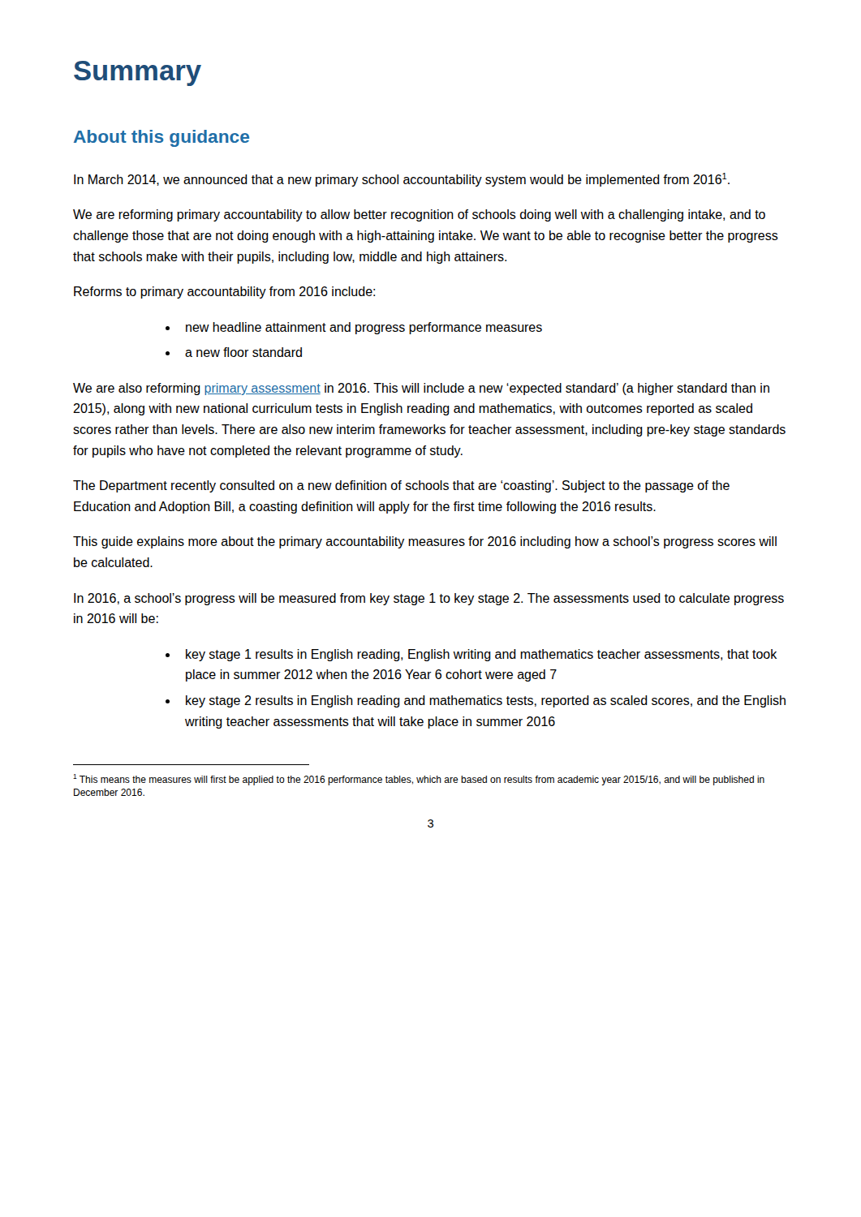Summary
About this guidance
In March 2014, we announced that a new primary school accountability system would be implemented from 20161.
We are reforming primary accountability to allow better recognition of schools doing well with a challenging intake, and to challenge those that are not doing enough with a high-attaining intake. We want to be able to recognise better the progress that schools make with their pupils, including low, middle and high attainers.
Reforms to primary accountability from 2016 include:
new headline attainment and progress performance measures
a new floor standard
We are also reforming primary assessment in 2016. This will include a new ‘expected standard’ (a higher standard than in 2015), along with new national curriculum tests in English reading and mathematics, with outcomes reported as scaled scores rather than levels. There are also new interim frameworks for teacher assessment, including pre-key stage standards for pupils who have not completed the relevant programme of study.
The Department recently consulted on a new definition of schools that are ‘coasting’. Subject to the passage of the Education and Adoption Bill, a coasting definition will apply for the first time following the 2016 results.
This guide explains more about the primary accountability measures for 2016 including how a school’s progress scores will be calculated.
In 2016, a school’s progress will be measured from key stage 1 to key stage 2. The assessments used to calculate progress in 2016 will be:
key stage 1 results in English reading, English writing and mathematics teacher assessments, that took place in summer 2012 when the 2016 Year 6 cohort were aged 7
key stage 2 results in English reading and mathematics tests, reported as scaled scores, and the English writing teacher assessments that will take place in summer 2016
1 This means the measures will first be applied to the 2016 performance tables, which are based on results from academic year 2015/16, and will be published in December 2016.
3